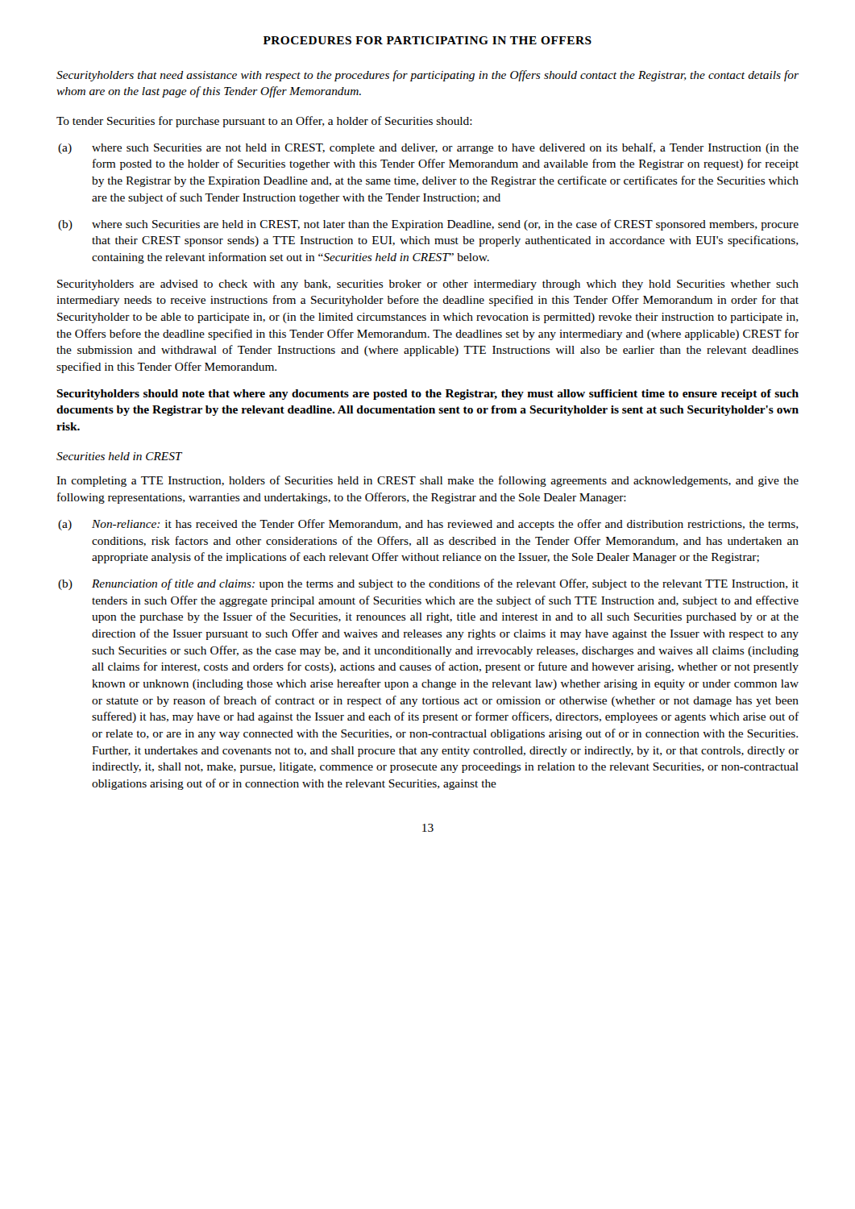PROCEDURES FOR PARTICIPATING IN THE OFFERS
Securityholders that need assistance with respect to the procedures for participating in the Offers should contact the Registrar, the contact details for whom are on the last page of this Tender Offer Memorandum.
To tender Securities for purchase pursuant to an Offer, a holder of Securities should:
(a)
where such Securities are not held in CREST, complete and deliver, or arrange to have delivered on its behalf, a Tender Instruction (in the form posted to the holder of Securities together with this Tender Offer Memorandum and available from the Registrar on request) for receipt by the Registrar by the Expiration Deadline and, at the same time, deliver to the Registrar the certificate or certificates for the Securities which are the subject of such Tender Instruction together with the Tender Instruction; and
(b)
where such Securities are held in CREST, not later than the Expiration Deadline, send (or, in the case of CREST sponsored members, procure that their CREST sponsor sends) a TTE Instruction to EUI, which must be properly authenticated in accordance with EUI's specifications, containing the relevant information set out in “Securities held in CREST” below.
Securityholders are advised to check with any bank, securities broker or other intermediary through which they hold Securities whether such intermediary needs to receive instructions from a Securityholder before the deadline specified in this Tender Offer Memorandum in order for that Securityholder to be able to participate in, or (in the limited circumstances in which revocation is permitted) revoke their instruction to participate in, the Offers before the deadline specified in this Tender Offer Memorandum. The deadlines set by any intermediary and (where applicable) CREST for the submission and withdrawal of Tender Instructions and (where applicable) TTE Instructions will also be earlier than the relevant deadlines specified in this Tender Offer Memorandum.
Securityholders should note that where any documents are posted to the Registrar, they must allow sufficient time to ensure receipt of such documents by the Registrar by the relevant deadline. All documentation sent to or from a Securityholder is sent at such Securityholder's own risk.
Securities held in CREST
In completing a TTE Instruction, holders of Securities held in CREST shall make the following agreements and acknowledgements, and give the following representations, warranties and undertakings, to the Offerors, the Registrar and the Sole Dealer Manager:
(a)
Non-reliance: it has received the Tender Offer Memorandum, and has reviewed and accepts the offer and distribution restrictions, the terms, conditions, risk factors and other considerations of the Offers, all as described in the Tender Offer Memorandum, and has undertaken an appropriate analysis of the implications of each relevant Offer without reliance on the Issuer, the Sole Dealer Manager or the Registrar;
(b)
Renunciation of title and claims: upon the terms and subject to the conditions of the relevant Offer, subject to the relevant TTE Instruction, it tenders in such Offer the aggregate principal amount of Securities which are the subject of such TTE Instruction and, subject to and effective upon the purchase by the Issuer of the Securities, it renounces all right, title and interest in and to all such Securities purchased by or at the direction of the Issuer pursuant to such Offer and waives and releases any rights or claims it may have against the Issuer with respect to any such Securities or such Offer, as the case may be, and it unconditionally and irrevocably releases, discharges and waives all claims (including all claims for interest, costs and orders for costs), actions and causes of action, present or future and however arising, whether or not presently known or unknown (including those which arise hereafter upon a change in the relevant law) whether arising in equity or under common law or statute or by reason of breach of contract or in respect of any tortious act or omission or otherwise (whether or not damage has yet been suffered) it has, may have or had against the Issuer and each of its present or former officers, directors, employees or agents which arise out of or relate to, or are in any way connected with the Securities, or non-contractual obligations arising out of or in connection with the Securities. Further, it undertakes and covenants not to, and shall procure that any entity controlled, directly or indirectly, by it, or that controls, directly or indirectly, it, shall not, make, pursue, litigate, commence or prosecute any proceedings in relation to the relevant Securities, or non-contractual obligations arising out of or in connection with the relevant Securities, against the
13